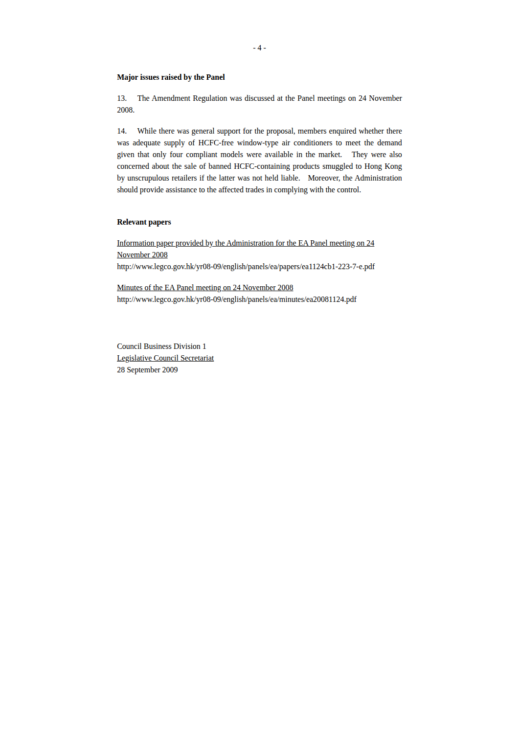- 4 -
Major issues raised by the Panel
13. The Amendment Regulation was discussed at the Panel meetings on 24 November 2008.
14. While there was general support for the proposal, members enquired whether there was adequate supply of HCFC-free window-type air conditioners to meet the demand given that only four compliant models were available in the market. They were also concerned about the sale of banned HCFC-containing products smuggled to Hong Kong by unscrupulous retailers if the latter was not held liable. Moreover, the Administration should provide assistance to the affected trades in complying with the control.
Relevant papers
Information paper provided by the Administration for the EA Panel meeting on 24 November 2008
http://www.legco.gov.hk/yr08-09/english/panels/ea/papers/ea1124cb1-223-7-e.pdf
Minutes of the EA Panel meeting on 24 November 2008
http://www.legco.gov.hk/yr08-09/english/panels/ea/minutes/ea20081124.pdf
Council Business Division 1
Legislative Council Secretariat
28 September 2009